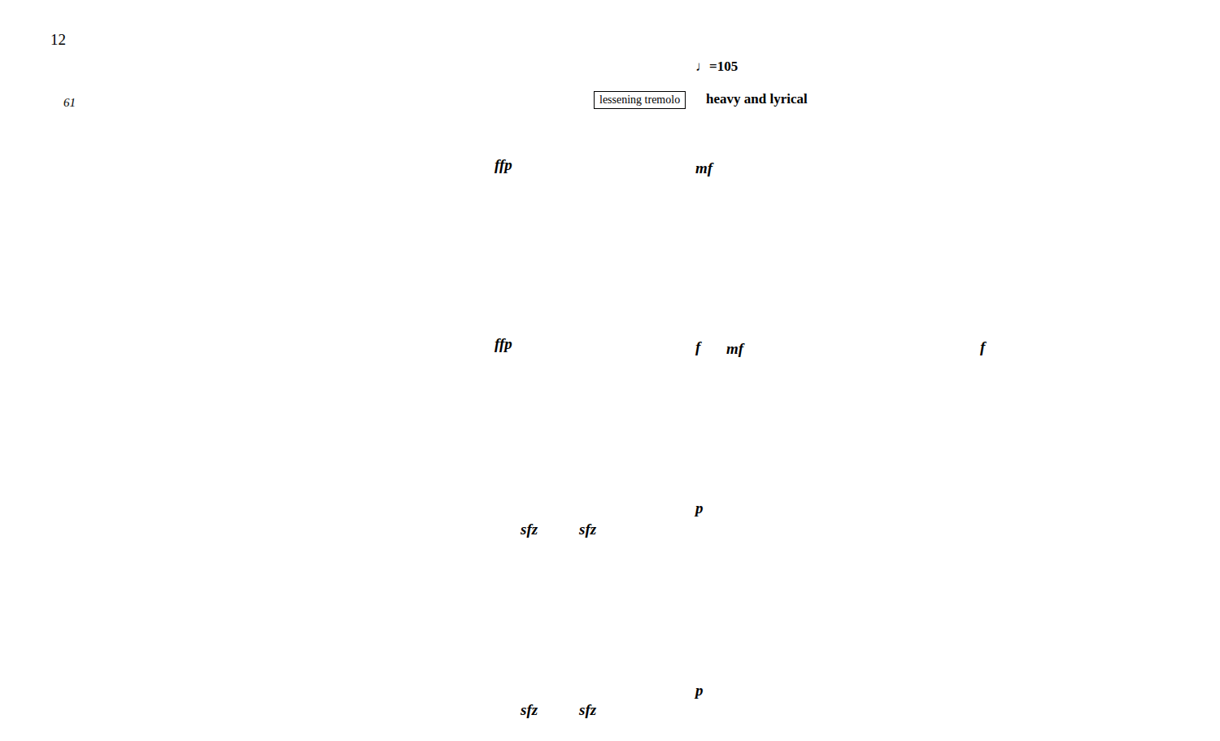12
61
♩=105
lessening tremolo
heavy and lyrical
ffp
mf
ffp
f
mf
f
sfz
sfz
p
sfz
sfz
p